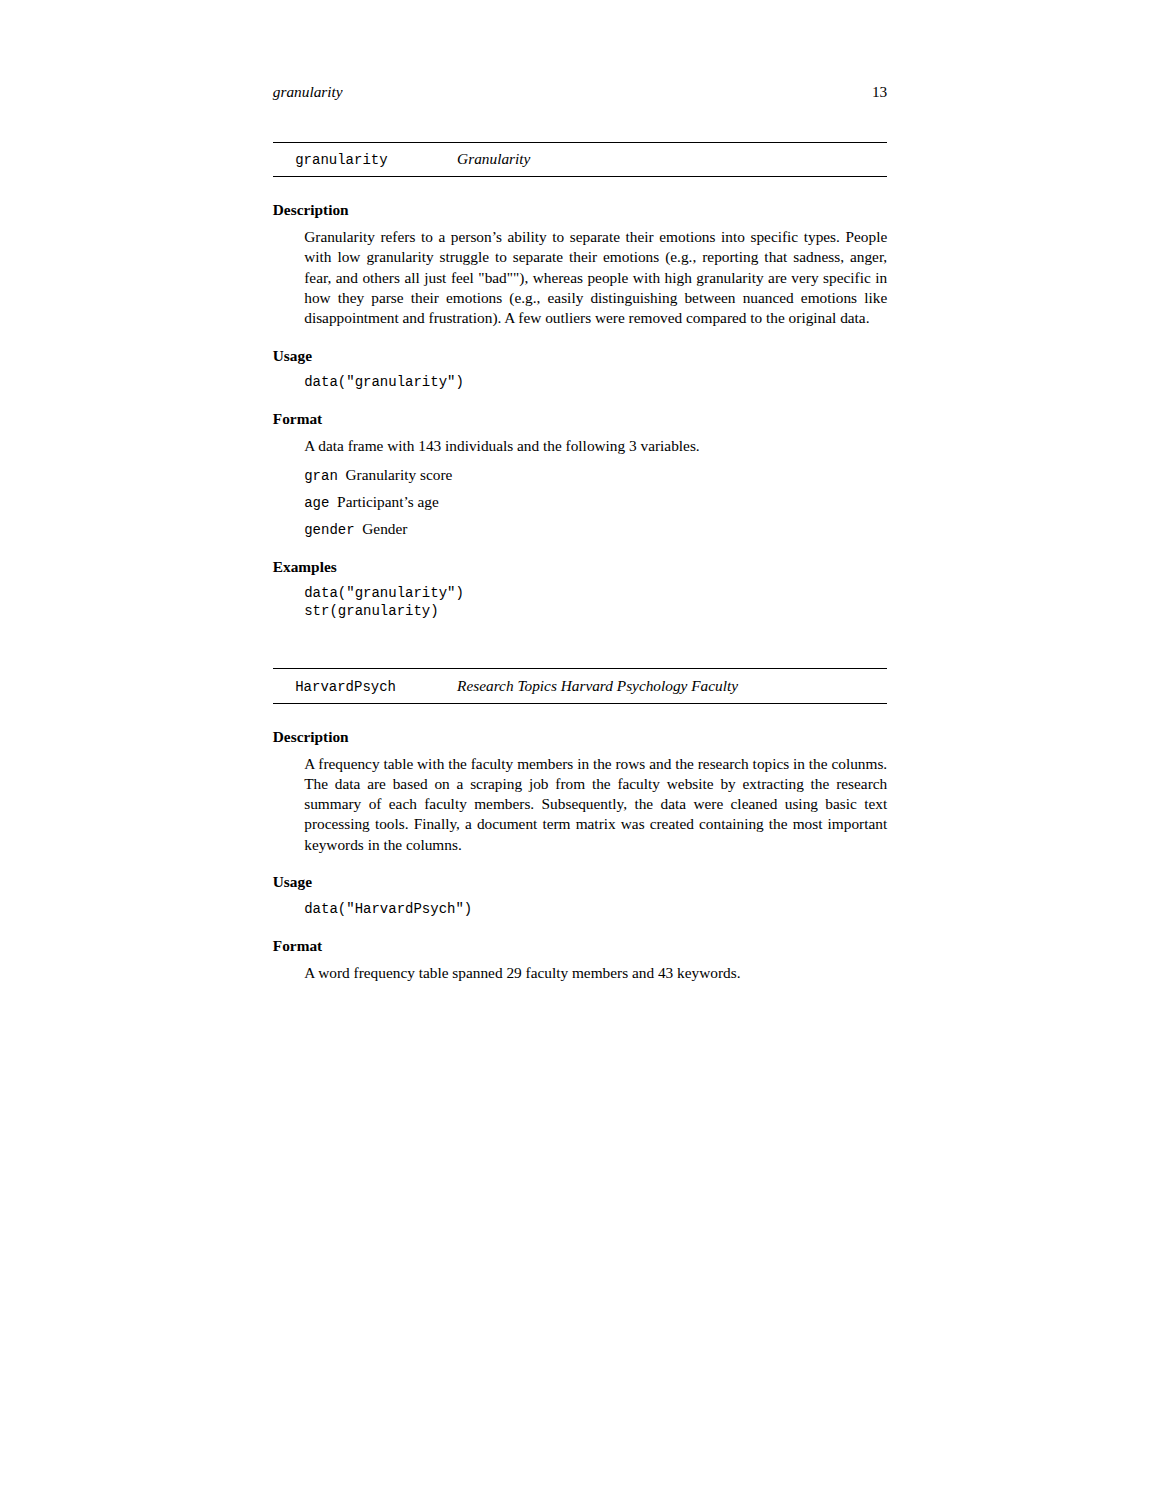granularity 13
| granularity | Granularity |
Description
Granularity refers to a person’s ability to separate their emotions into specific types. People with low granularity struggle to separate their emotions (e.g., reporting that sadness, anger, fear, and others all just feel "bad""), whereas people with high granularity are very specific in how they parse their emotions (e.g., easily distinguishing between nuanced emotions like disappointment and frustration). A few outliers were removed compared to the original data.
Usage
data("granularity")
Format
A data frame with 143 individuals and the following 3 variables.
gran Granularity score
age Participant’s age
gender Gender
Examples
data("granularity")
str(granularity)
| HarvardPsych | Research Topics Harvard Psychology Faculty |
Description
A frequency table with the faculty members in the rows and the research topics in the colunms. The data are based on a scraping job from the faculty website by extracting the research summary of each faculty members. Subsequently, the data were cleaned using basic text processing tools. Finally, a document term matrix was created containing the most important keywords in the columns.
Usage
data("HarvardPsych")
Format
A word frequency table spanned 29 faculty members and 43 keywords.